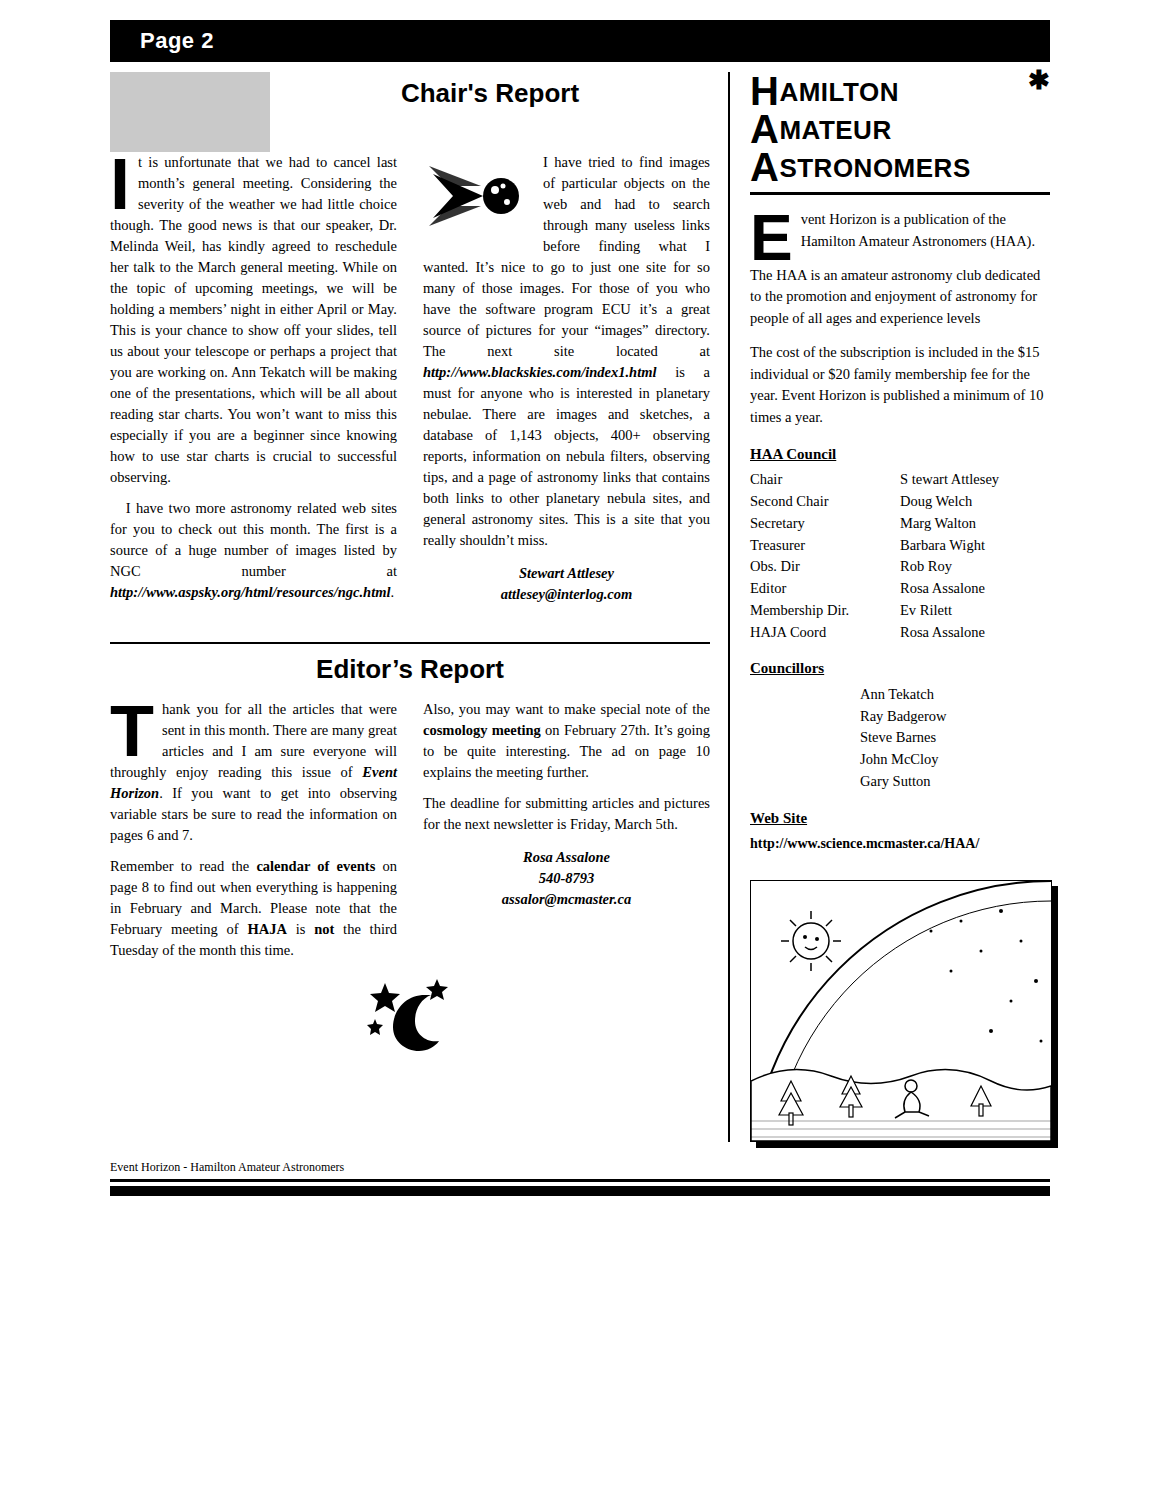Page 2
Chair's Report
It is unfortunate that we had to cancel last month’s general meeting. Considering the severity of the weather we had little choice though. The good news is that our speaker, Dr. Melinda Weil, has kindly agreed to reschedule her talk to the March general meeting. While on the topic of upcoming meetings, we will be holding a members’ night in either April or May. This is your chance to show off your slides, tell us about your telescope or perhaps a project that you are working on. Ann Tekatch will be making one of the presentations, which will be all about reading star charts. You won’t want to miss this especially if you are a beginner since knowing how to use star charts is crucial to successful observing.
I have two more astronomy related web sites for you to check out this month. The first is a source of a huge number of images listed by NGC number at http://www.aspsky.org/html/resources/ngc.html. I have tried to find images of particular objects on the web and had to search through many useless links before finding what I wanted. It’s nice to go to just one site for so many of those images. For those of you who have the software program ECU it’s a great source of pictures for your “images” directory. The next site located at http://www.blackskies.com/index1.html is a must for anyone who is interested in planetary nebulae. There are images and sketches, a database of 1,143 objects, 400+ observing reports, information on nebula filters, observing tips, and a page of astronomy links that contains both links to other planetary nebula sites, and general astronomy sites. This is a site that you really shouldn’t miss.
Stewart Attlesey
attlesey@interlog.com
Editor’s Report
Thank you for all the articles that were sent in this month. There are many great articles and I am sure everyone will throughly enjoy reading this issue of Event Horizon. If you want to get into observing variable stars be sure to read the information on pages 6 and 7.
Remember to read the calendar of events on page 8 to find out when everything is happening in February and March. Please note that the February meeting of HAJA is not the third Tuesday of the month this time.
Also, you may want to make special note of the cosmology meeting on February 27th. It’s going to be quite interesting. The ad on page 10 explains the meeting further.
The deadline for submitting articles and pictures for the next newsletter is Friday, March 5th.
Rosa Assalone
540-8793
assalor@mcmaster.ca
✱ HAMILTON AMATEUR ASTRONOMERS
Event Horizon is a publication of the Hamilton Amateur Astronomers (HAA).
The HAA is an amateur astronomy club dedicated to the promotion and enjoyment of astronomy for people of all ages and experience levels
The cost of the subscription is included in the $15 individual or $20 family membership fee for the year. Event Horizon is published a minimum of 10 times a year.
HAA Council
| Chair | S tewart Attlesey |
| Second Chair | Doug Welch |
| Secretary | Marg Walton |
| Treasurer | Barbara Wight |
| Obs. Dir | Rob Roy |
| Editor | Rosa Assalone |
| Membership Dir. | Ev Rilett |
| HAJA Coord | Rosa Assalone |
Councillors
Ann Tekatch
Ray Badgerow
Steve Barnes
John McCloy
Gary Sutton
Web Site
http://www.science.mcmaster.ca/HAA/
Event Horizon - Hamilton Amateur Astronomers